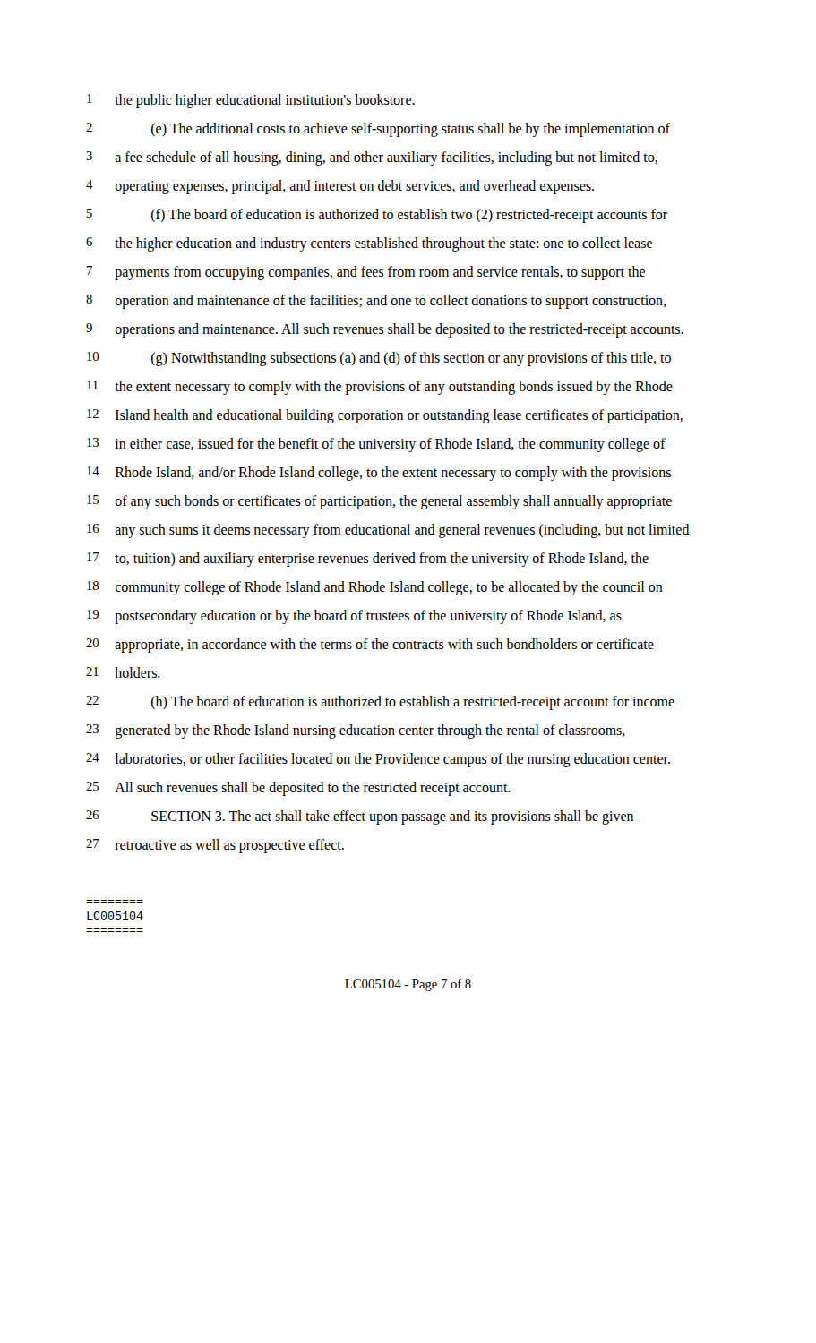1
the public higher educational institution's bookstore.
2
(e) The additional costs to achieve self-supporting status shall be by the implementation of
3
a fee schedule of all housing, dining, and other auxiliary facilities, including but not limited to,
4
operating expenses, principal, and interest on debt services, and overhead expenses.
5
(f) The board of education is authorized to establish two (2) restricted-receipt accounts for
6
the higher education and industry centers established throughout the state: one to collect lease
7
payments from occupying companies, and fees from room and service rentals, to support the
8
operation and maintenance of the facilities; and one to collect donations to support construction,
9
operations and maintenance. All such revenues shall be deposited to the restricted-receipt accounts.
10
(g) Notwithstanding subsections (a) and (d) of this section or any provisions of this title, to
11
the extent necessary to comply with the provisions of any outstanding bonds issued by the Rhode
12
Island health and educational building corporation or outstanding lease certificates of participation,
13
in either case, issued for the benefit of the university of Rhode Island, the community college of
14
Rhode Island, and/or Rhode Island college, to the extent necessary to comply with the provisions
15
of any such bonds or certificates of participation, the general assembly shall annually appropriate
16
any such sums it deems necessary from educational and general revenues (including, but not limited
17
to, tuition) and auxiliary enterprise revenues derived from the university of Rhode Island, the
18
community college of Rhode Island and Rhode Island college, to be allocated by the council on
19
postsecondary education or by the board of trustees of the university of Rhode Island, as
20
appropriate, in accordance with the terms of the contracts with such bondholders or certificate
21
holders.
22
(h) The board of education is authorized to establish a restricted-receipt account for income
23
generated by the Rhode Island nursing education center through the rental of classrooms,
24
laboratories, or other facilities located on the Providence campus of the nursing education center.
25
All such revenues shall be deposited to the restricted receipt account.
26
SECTION 3. The act shall take effect upon passage and its provisions shall be given
27
retroactive as well as prospective effect.
========
LC005104
========
LC005104 - Page 7 of 8